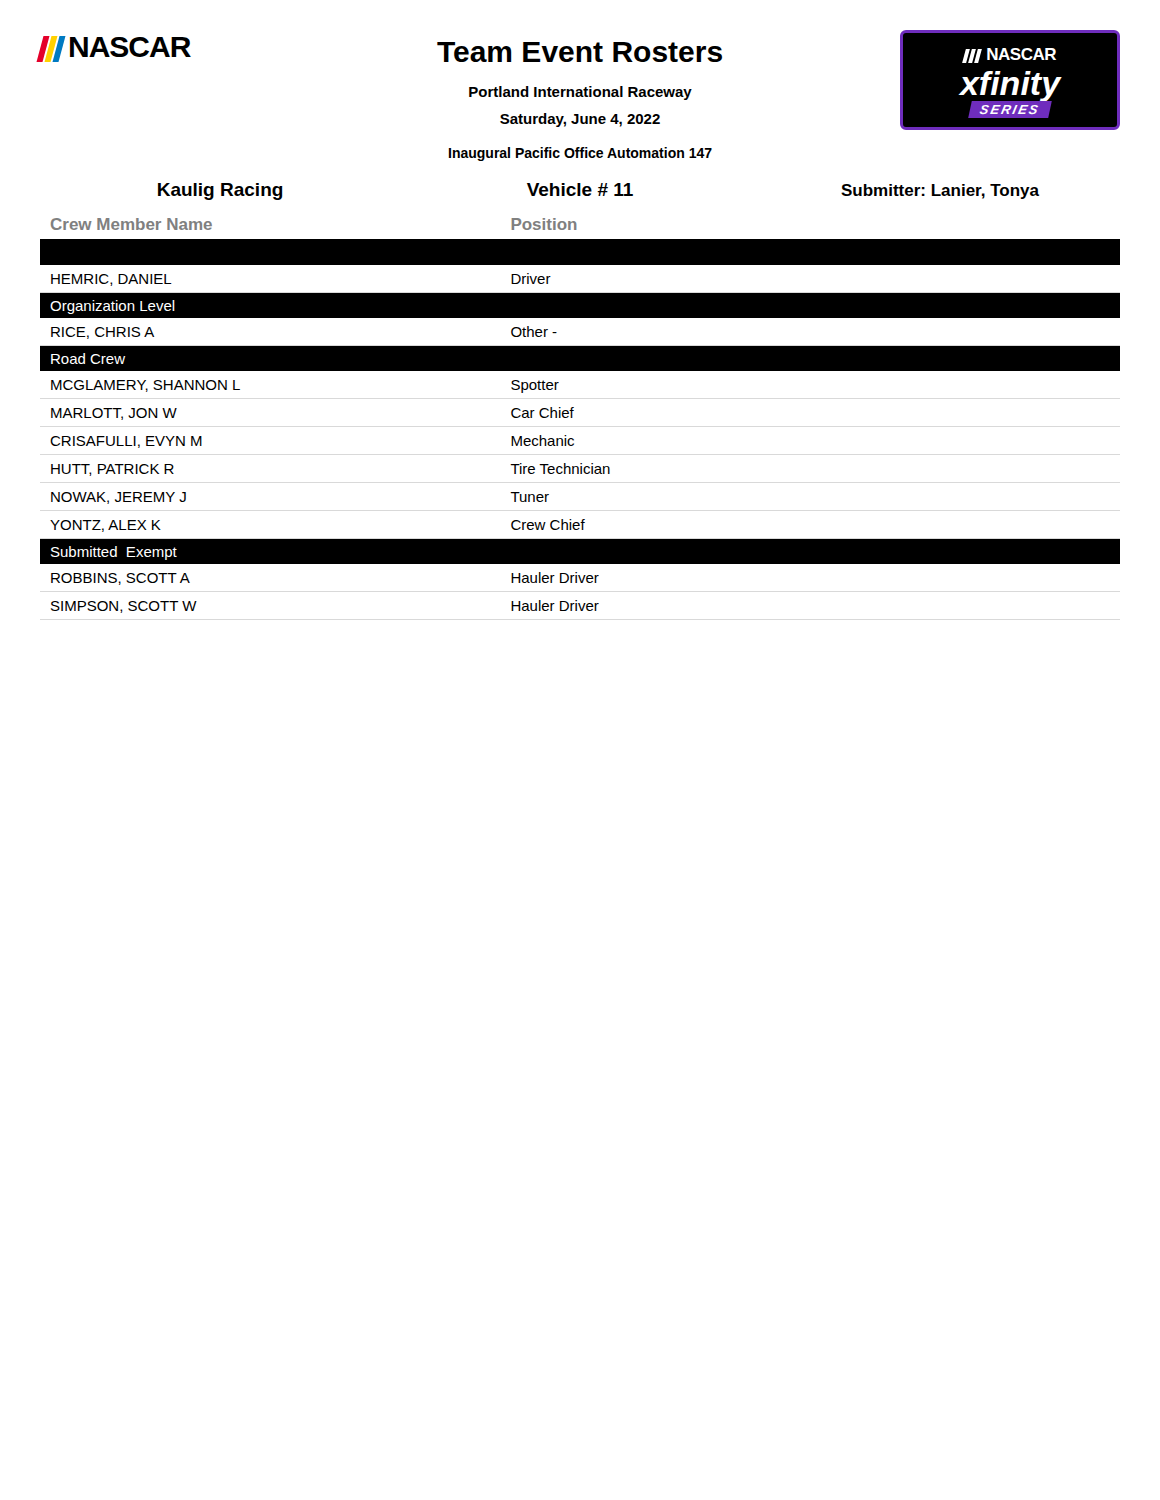NASCAR
Team Event Rosters
Portland International Raceway
Saturday, June 4, 2022
Inaugural Pacific Office Automation 147
NASCAR
xfinity
SERIES
Kaulig Racing
Vehicle # 11
Submitter: Lanier, Tonya
| Crew Member Name | Position |
| --- | --- |
| HEMRIC, DANIEL | Driver |
| Organization Level |
| RICE, CHRIS A | Other - |
| Road Crew |
| MCGLAMERY, SHANNON L | Spotter |
| MARLOTT, JON W | Car Chief |
| CRISAFULLI, EVYN M | Mechanic |
| HUTT, PATRICK R | Tire Technician |
| NOWAK, JEREMY J | Tuner |
| YONTZ, ALEX K | Crew Chief |
| Submitted Exempt |
| ROBBINS, SCOTT A | Hauler Driver |
| SIMPSON, SCOTT W | Hauler Driver |